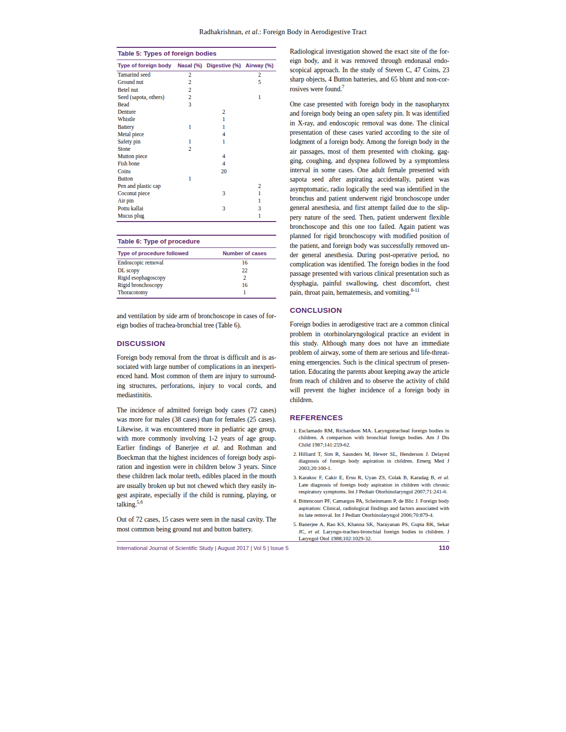Radhakrishnan, et al.: Foreign Body in Aerodigestive Tract
Table 5: Types of foreign bodies
| Type of foreign body | Nasal (%) | Digestive (%) | Airway (%) |
| --- | --- | --- | --- |
| Tamarind seed | 2 | | 2 |
| Ground nut | 2 | | 5 |
| Betel nut | 2 | | |
| Seed (sapota, others) | 2 | | 1 |
| Bead | 3 | | |
| Denture | | 2 | |
| Whistle | | 1 | |
| Battery | 1 | 1 | |
| Metal piece | | 4 | |
| Safety pin | 1 | 1 | |
| Stone | 2 | | |
| Mutton piece | | 4 | |
| Fish bone | | 4 | |
| Coins | | 20 | |
| Button | 1 | | |
| Pen and plastic cap | | | 2 |
| Coconut piece | | 3 | 1 |
| Air pin | | | 1 |
| Pottu kallai | | 3 | 3 |
| Mucus plug | | | 1 |
Table 6: Type of procedure
| Type of procedure followed | Number of cases |
| --- | --- |
| Endoscopic removal | 16 |
| DL scopy | 22 |
| Rigid esophagoscopy | 2 |
| Rigid bronchoscopy | 16 |
| Thoracotomy | 1 |
and ventilation by side arm of bronchoscope in cases of foreign bodies of trachea-bronchial tree (Table 6).
Discussion
Foreign body removal from the throat is difficult and is associated with large number of complications in an inexperienced hand. Most common of them are injury to surrounding structures, perforations, injury to vocal cords, and mediastinitis.
The incidence of admitted foreign body cases (72 cases) was more for males (38 cases) than for females (25 cases). Likewise, it was encountered more in pediatric age group, with more commonly involving 1-2 years of age group. Earlier findings of Banerjee et al. and Rothman and Boeckman that the highest incidences of foreign body aspiration and ingestion were in children below 3 years. Since these children lack molar teeth, edibles placed in the mouth are usually broken up but not chewed which they easily ingest aspirate, especially if the child is running, playing, or talking.5,6
Out of 72 cases, 15 cases were seen in the nasal cavity. The most common being ground nut and button battery.
Radiological investigation showed the exact site of the foreign body, and it was removed through endonasal endoscopical approach. In the study of Steven C, 47 Coins, 23 sharp objects, 4 Button batteries, and 65 blunt and non-corrosives were found.7
One case presented with foreign body in the nasopharynx and foreign body being an open safety pin. It was identified in X-ray, and endoscopic removal was done. The clinical presentation of these cases varied according to the site of lodgment of a foreign body. Among the foreign body in the air passages, most of them presented with choking, gagging, coughing, and dyspnea followed by a symptomless interval in some cases. One adult female presented with sapota seed after aspirating accidentally, patient was asymptomatic, radio logically the seed was identified in the bronchus and patient underwent rigid bronchoscope under general anesthesia, and first attempt failed due to the slippery nature of the seed. Then, patient underwent flexible bronchoscope and this one too failed. Again patient was planned for rigid bronchoscopy with modified position of the patient, and foreign body was successfully removed under general anesthesia. During post-operative period, no complication was identified. The foreign bodies in the food passage presented with various clinical presentation such as dysphagia, painful swallowing, chest discomfort, chest pain, throat pain, hematemesis, and vomiting.8-11
Conclusion
Foreign bodies in aerodigestive tract are a common clinical problem in otorhinolaryngological practice an evident in this study. Although many does not have an immediate problem of airway, some of them are serious and life-threatening emergencies. Such is the clinical spectrum of presentation. Educating the parents about keeping away the article from reach of children and to observe the activity of child will prevent the higher incidence of a foreign body in children.
References
Esclamado RM, Richardson MA. Laryngotracheal foreign bodies in children. A comparison with bronchial foreign bodies. Am J Dis Child 1987;141:259-62.
Hilliard T, Sim R, Saunders M, Hewer SL, Henderson J. Delayed diagnosis of foreign body aspiration in children. Emerg Med J 2003;20:100-1.
Karakoc F, Cakir E, Ersu R, Uyan ZS, Colak B, Karadag B, et al. Late diagnosis of foreign body aspiration in children with chronic respiratory symptoms. Int J Pediatr Otorhinolaryngol 2007;71:241-6.
Bittencourt PF, Camargos PA, Scheinmann P, de Blic J. Foreign body aspiration: Clinical, radiological findings and factors associated with its late removal. Int J Pediatr Otorhinolaryngol 2006;70:879-4.
Banerjee A, Rao KS, Khanna SK, Narayanan PS, Gupta BK, Sekar JC, et al. Laryngo-tracheo-bronchial foreign bodies in children. J Laryngol Otol 1988;102:1029-32.
International Journal of Scientific Study | August 2017 | Vol 5 | Issue 5 110